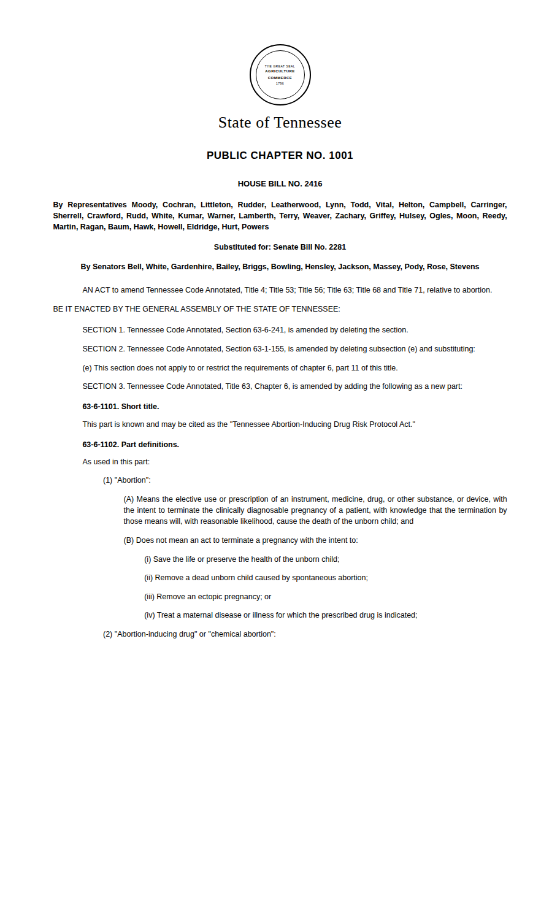The Great Seal AGRICULTURE COMMERCE 1796
State of Tennessee
PUBLIC CHAPTER NO. 1001
HOUSE BILL NO. 2416
By Representatives Moody, Cochran, Littleton, Rudder, Leatherwood, Lynn, Todd, Vital, Helton, Campbell, Carringer, Sherrell, Crawford, Rudd, White, Kumar, Warner, Lamberth, Terry, Weaver, Zachary, Griffey, Hulsey, Ogles, Moon, Reedy, Martin, Ragan, Baum, Hawk, Howell, Eldridge, Hurt, Powers
Substituted for: Senate Bill No. 2281
By Senators Bell, White, Gardenhire, Bailey, Briggs, Bowling, Hensley, Jackson, Massey, Pody, Rose, Stevens
AN ACT to amend Tennessee Code Annotated, Title 4; Title 53; Title 56; Title 63; Title 68 and Title 71, relative to abortion.
BE IT ENACTED BY THE GENERAL ASSEMBLY OF THE STATE OF TENNESSEE:
SECTION 1. Tennessee Code Annotated, Section 63-6-241, is amended by deleting the section.
SECTION 2. Tennessee Code Annotated, Section 63-1-155, is amended by deleting subsection (e) and substituting:
(e) This section does not apply to or restrict the requirements of chapter 6, part 11 of this title.
SECTION 3. Tennessee Code Annotated, Title 63, Chapter 6, is amended by adding the following as a new part:
63-6-1101. Short title.
This part is known and may be cited as the "Tennessee Abortion-Inducing Drug Risk Protocol Act."
63-6-1102. Part definitions.
As used in this part:
(1) "Abortion":
(A) Means the elective use or prescription of an instrument, medicine, drug, or other substance, or device, with the intent to terminate the clinically diagnosable pregnancy of a patient, with knowledge that the termination by those means will, with reasonable likelihood, cause the death of the unborn child; and
(B) Does not mean an act to terminate a pregnancy with the intent to:
(i) Save the life or preserve the health of the unborn child;
(ii) Remove a dead unborn child caused by spontaneous abortion;
(iii) Remove an ectopic pregnancy; or
(iv) Treat a maternal disease or illness for which the prescribed drug is indicated;
(2) "Abortion-inducing drug" or "chemical abortion":